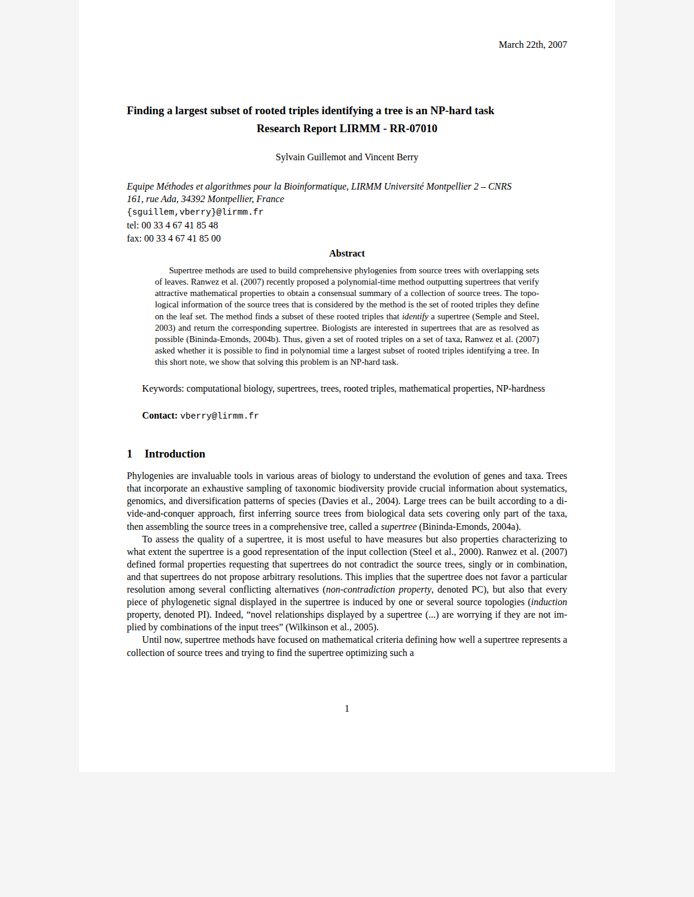March 22th, 2007
Finding a largest subset of rooted triples identifying a tree is an NP-hard task Research Report LIRMM - RR-07010
Sylvain Guillemot and Vincent Berry
Equipe Méthodes et algorithmes pour la Bioinformatique, LIRMM Université Montpellier 2 – CNRS
161, rue Ada, 34392 Montpellier, France
{sguillem,vberry}@lirmm.fr
tel: 00 33 4 67 41 85 48
fax: 00 33 4 67 41 85 00
Abstract
Supertree methods are used to build comprehensive phylogenies from source trees with overlapping sets of leaves. Ranwez et al. (2007) recently proposed a polynomial-time method outputting supertrees that verify attractive mathematical properties to obtain a consensual summary of a collection of source trees. The topological information of the source trees that is considered by the method is the set of rooted triples they define on the leaf set. The method finds a subset of these rooted triples that identify a supertree (Semple and Steel, 2003) and return the corresponding supertree. Biologists are interested in supertrees that are as resolved as possible (Bininda-Emonds, 2004b). Thus, given a set of rooted triples on a set of taxa, Ranwez et al. (2007) asked whether it is possible to find in polynomial time a largest subset of rooted triples identifying a tree. In this short note, we show that solving this problem is an NP-hard task.
Keywords: computational biology, supertrees, trees, rooted triples, mathematical properties, NP-hardness
Contact: vberry@lirmm.fr
1 Introduction
Phylogenies are invaluable tools in various areas of biology to understand the evolution of genes and taxa. Trees that incorporate an exhaustive sampling of taxonomic biodiversity provide crucial information about systematics, genomics, and diversification patterns of species (Davies et al., 2004). Large trees can be built according to a divide-and-conquer approach, first inferring source trees from biological data sets covering only part of the taxa, then assembling the source trees in a comprehensive tree, called a supertree (Bininda-Emonds, 2004a).
To assess the quality of a supertree, it is most useful to have measures but also properties characterizing to what extent the supertree is a good representation of the input collection (Steel et al., 2000). Ranwez et al. (2007) defined formal properties requesting that supertrees do not contradict the source trees, singly or in combination, and that supertrees do not propose arbitrary resolutions. This implies that the supertree does not favor a particular resolution among several conflicting alternatives (non-contradiction property, denoted PC), but also that every piece of phylogenetic signal displayed in the supertree is induced by one or several source topologies (induction property, denoted PI). Indeed, “novel relationships displayed by a supertree (...) are worrying if they are not implied by combinations of the input trees” (Wilkinson et al., 2005).
Until now, supertree methods have focused on mathematical criteria defining how well a supertree represents a collection of source trees and trying to find the supertree optimizing such a
1